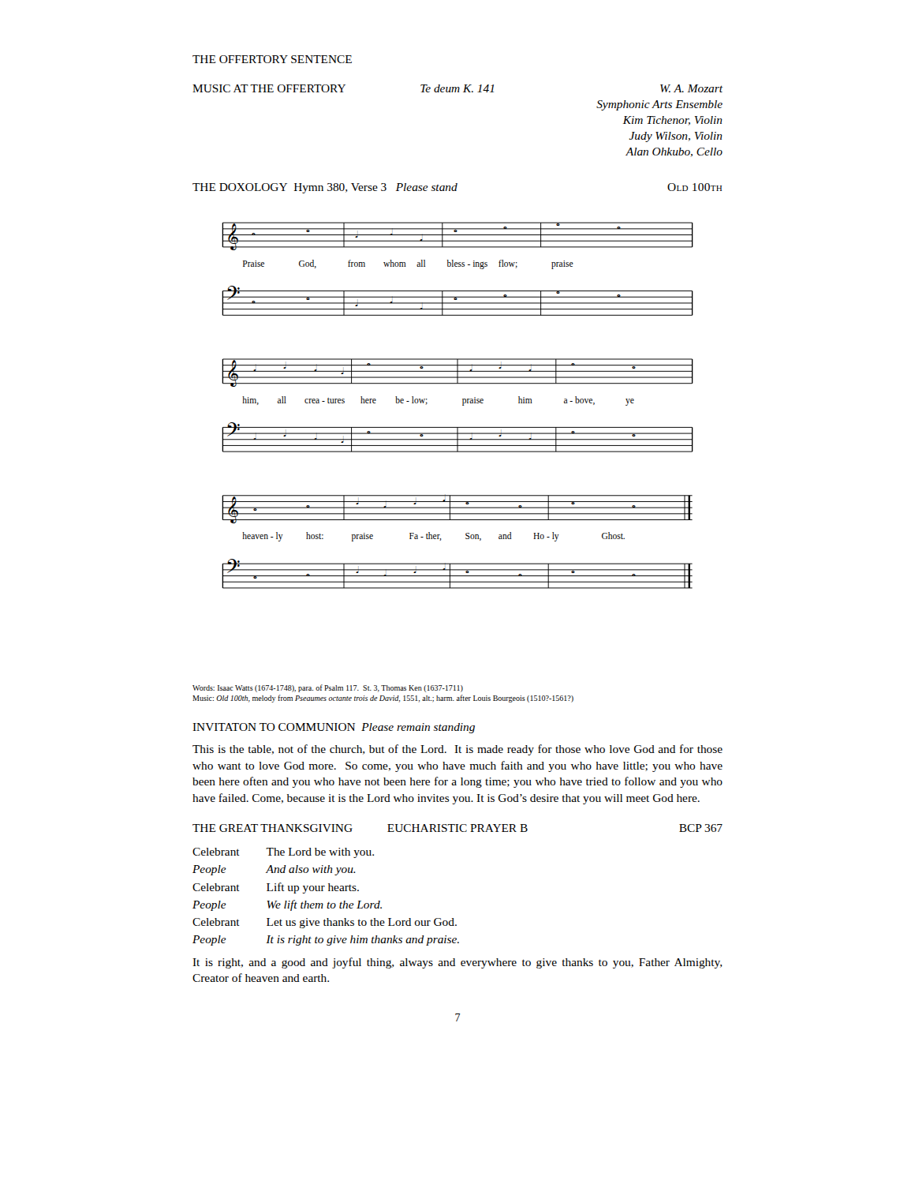THE OFFERTORY SENTENCE
MUSIC AT THE OFFERTORY
Te deum K. 141
W. A. Mozart
Symphonic Arts Ensemble
Kim Tichenor, Violin
Judy Wilson, Violin
Alan Ohkubo, Cello
THE DOXOLOGY Hymn 380, Verse 3 Please stand
Old 100th
Old 100th — Hymn 380, Verse 3 Four-part hymn setting notated on treble and bass staves in three systems, with the text "Praise God, from whom all blessings flow; praise him, all creatures here below; praise him above, ye heavenly host: praise Father, Son, and Holy Ghost." 𝄞 𝄢 𝅝 𝅝 𝅘𝅥 𝅘𝅥 𝅘𝅥 𝅝 𝅝 𝅝 𝅝 𝅝 𝅝 𝅘𝅥 𝅘𝅥 𝅘𝅥 𝅝 𝅝 𝅝 𝅝 Praise God, from whom all bless - ings flow; praise 𝄞 𝄢 𝅘𝅥 𝅘𝅥 𝅘𝅥 𝅘𝅥 𝅝 𝅝 𝅘𝅥 𝅘𝅥 𝅘𝅥 𝅝 𝅝 𝅘𝅥 𝅘𝅥 𝅘𝅥 𝅘𝅥 𝅝 𝅝 𝅘𝅥 𝅘𝅥 𝅘𝅥 𝅝 𝅝 him, all crea - tures here be - low; praise him a - bove, ye 𝄞 𝄢 𝅝 𝅝 𝅘𝅥 𝅘𝅥 𝅘𝅥 𝅘𝅥 𝅝 𝅝 𝅝 𝅝 𝅝 𝅝 𝅘𝅥 𝅘𝅥 𝅘𝅥 𝅘𝅥 𝅝 𝅝 𝅝 𝅝 heaven - ly host: praise Fa - ther, Son, and Ho - ly Ghost.
Words: Isaac Watts (1674-1748), para. of Psalm 117. St. 3, Thomas Ken (1637-1711)
Music: Old 100th, melody from Pseaumes octante trois de David, 1551, alt.; harm. after Louis Bourgeois (1510?-1561?)
INVITATON TO COMMUNION Please remain standing
This is the table, not of the church, but of the Lord. It is made ready for those who love God and for those who want to love God more. So come, you who have much faith and you who have little; you who have been here often and you who have not been here for a long time; you who have tried to follow and you who have failed. Come, because it is the Lord who invites you. It is God’s desire that you will meet God here.
THE GREAT THANKSGIVING
EUCHARISTIC PRAYER B
BCP 367
| Celebrant | The Lord be with you. |
| People | And also with you. |
| Celebrant | Lift up your hearts. |
| People | We lift them to the Lord. |
| Celebrant | Let us give thanks to the Lord our God. |
| People | It is right to give him thanks and praise. |
It is right, and a good and joyful thing, always and everywhere to give thanks to you, Father Almighty, Creator of heaven and earth.
7